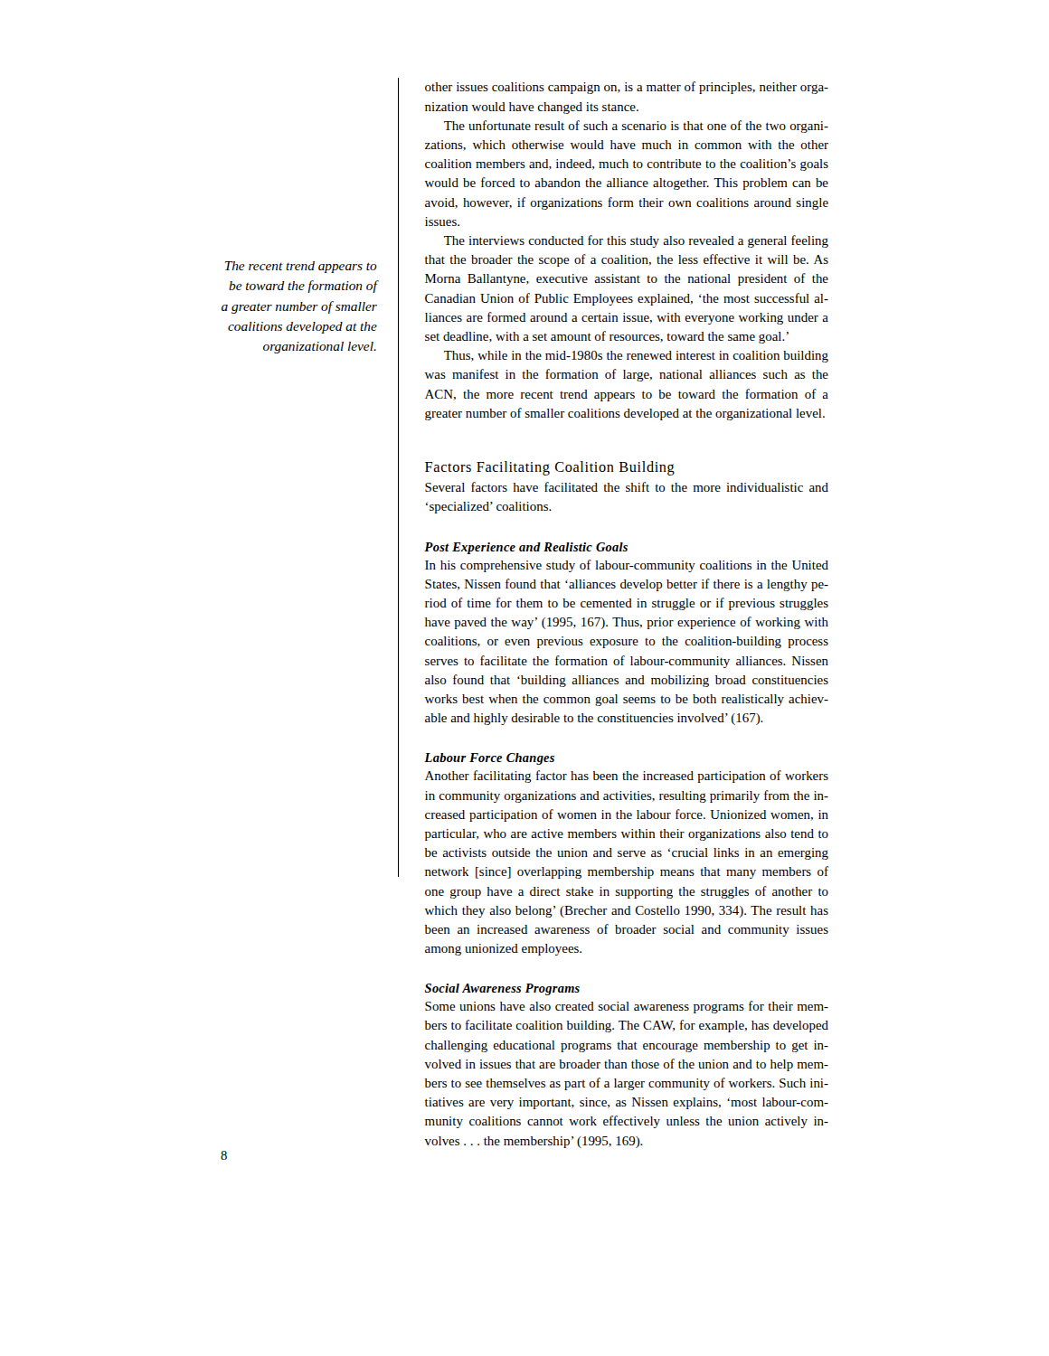The recent trend appears to be toward the formation of a greater number of smaller coalitions developed at the organizational level.
other issues coalitions campaign on, is a matter of principles, neither organization would have changed its stance.
The unfortunate result of such a scenario is that one of the two organizations, which otherwise would have much in common with the other coalition members and, indeed, much to contribute to the coalition’s goals would be forced to abandon the alliance altogether. This problem can be avoid, however, if organizations form their own coalitions around single issues.
The interviews conducted for this study also revealed a general feeling that the broader the scope of a coalition, the less effective it will be. As Morna Ballantyne, executive assistant to the national president of the Canadian Union of Public Employees explained, ‘the most successful alliances are formed around a certain issue, with everyone working under a set deadline, with a set amount of resources, toward the same goal.’
Thus, while in the mid-1980s the renewed interest in coalition building was manifest in the formation of large, national alliances such as the ACN, the more recent trend appears to be toward the formation of a greater number of smaller coalitions developed at the organizational level.
Factors Facilitating Coalition Building
Several factors have facilitated the shift to the more individualistic and ‘specialized’ coalitions.
Post Experience and Realistic Goals
In his comprehensive study of labour-community coalitions in the United States, Nissen found that ‘alliances develop better if there is a lengthy period of time for them to be cemented in struggle or if previous struggles have paved the way’ (1995, 167). Thus, prior experience of working with coalitions, or even previous exposure to the coalition-building process serves to facilitate the formation of labour-community alliances. Nissen also found that ‘building alliances and mobilizing broad constituencies works best when the common goal seems to be both realistically achievable and highly desirable to the constituencies involved’ (167).
Labour Force Changes
Another facilitating factor has been the increased participation of workers in community organizations and activities, resulting primarily from the increased participation of women in the labour force. Unionized women, in particular, who are active members within their organizations also tend to be activists outside the union and serve as ‘crucial links in an emerging network [since] overlapping membership means that many members of one group have a direct stake in supporting the struggles of another to which they also belong’ (Brecher and Costello 1990, 334). The result has been an increased awareness of broader social and community issues among unionized employees.
Social Awareness Programs
Some unions have also created social awareness programs for their members to facilitate coalition building. The CAW, for example, has developed challenging educational programs that encourage membership to get involved in issues that are broader than those of the union and to help members to see themselves as part of a larger community of workers. Such initiatives are very important, since, as Nissen explains, ‘most labour-community coalitions cannot work effectively unless the union actively involves . . . the membership’ (1995, 169).
8